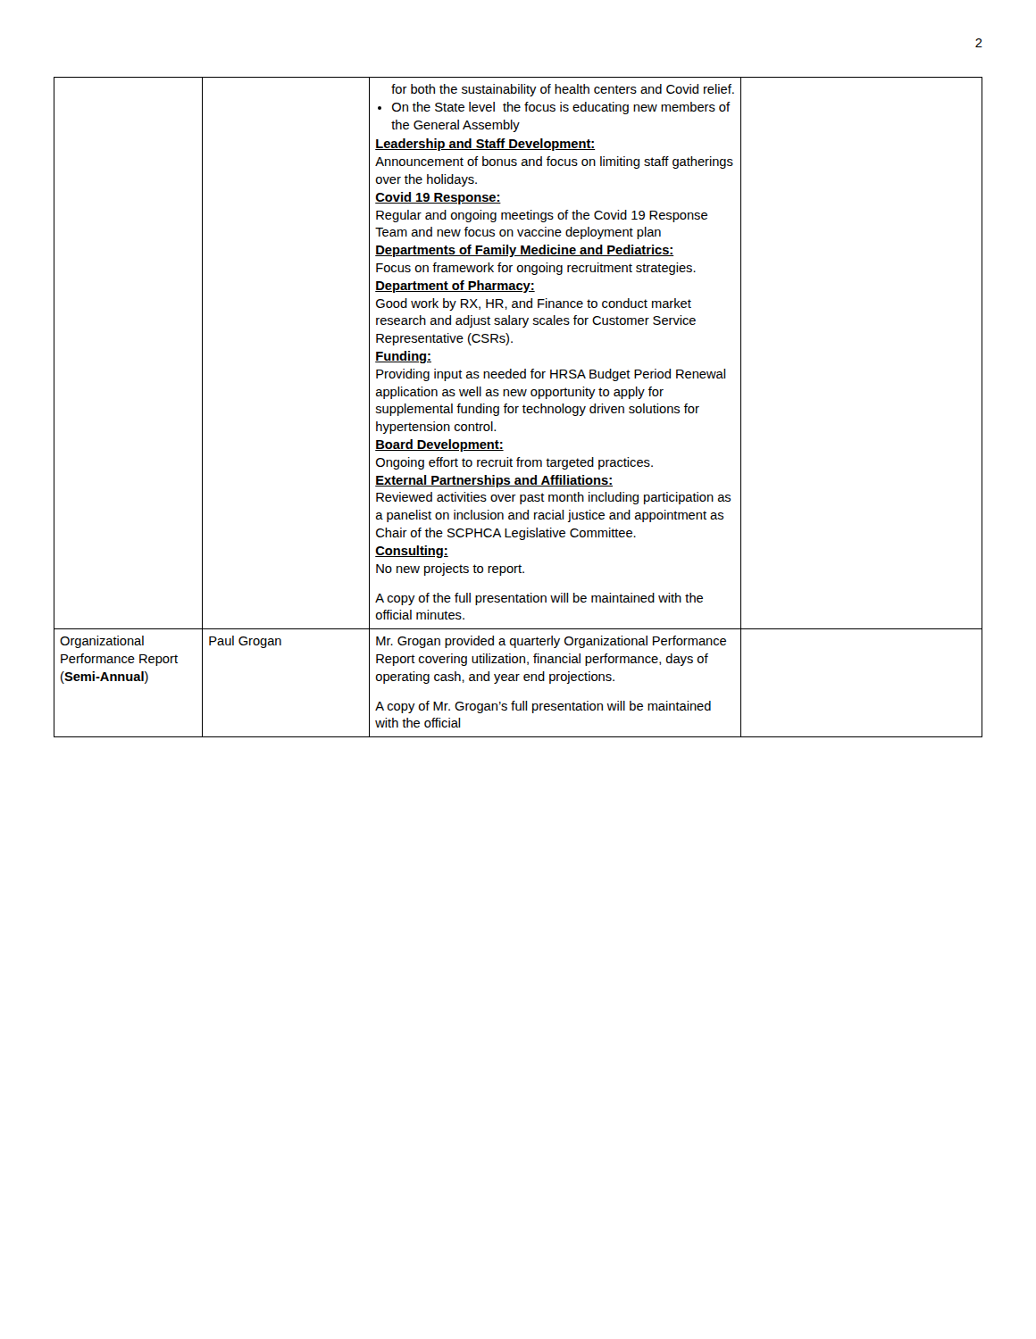2
| | | for both the sustainability of health centers and Covid relief. On the State level the focus is educating new members of the General Assembly Leadership and Staff Development: Announcement of bonus and focus on limiting staff gatherings over the holidays. Covid 19 Response: Regular and ongoing meetings of the Covid 19 Response Team and new focus on vaccine deployment plan Departments of Family Medicine and Pediatrics: Focus on framework for ongoing recruitment strategies. Department of Pharmacy: Good work by RX, HR, and Finance to conduct market research and adjust salary scales for Customer Service Representative (CSRs). Funding: Providing input as needed for HRSA Budget Period Renewal application as well as new opportunity to apply for supplemental funding for technology driven solutions for hypertension control. Board Development: Ongoing effort to recruit from targeted practices. External Partnerships and Affiliations: Reviewed activities over past month including participation as a panelist on inclusion and racial justice and appointment as Chair of the SCPHCA Legislative Committee. Consulting: No new projects to report. A copy of the full presentation will be maintained with the official minutes. | |
| Organizational Performance Report ( Semi-Annual ) | Paul Grogan | Mr. Grogan provided a quarterly Organizational Performance Report covering utilization, financial performance, days of operating cash, and year end projections. A copy of Mr. Grogan’s full presentation will be maintained with the official | |